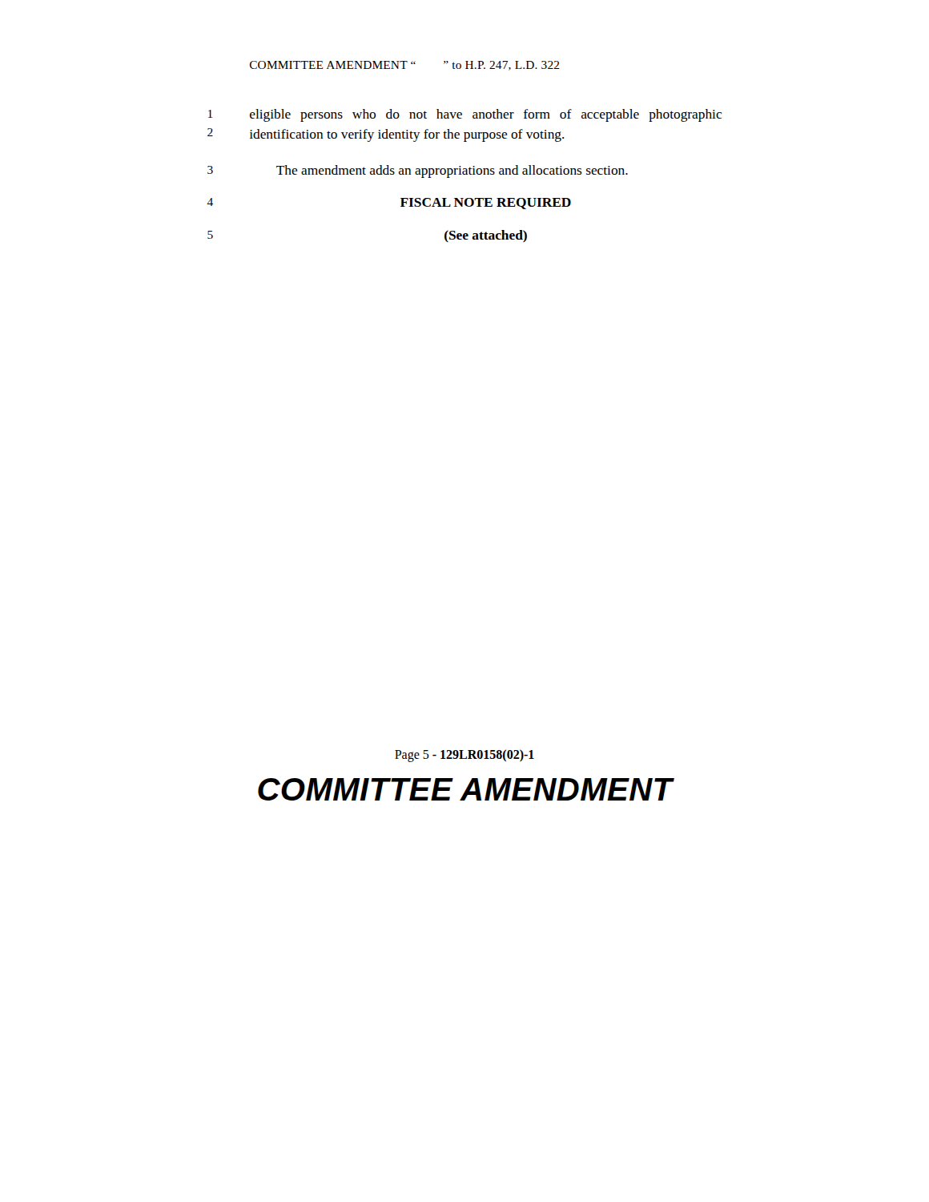COMMITTEE AMENDMENT “ ” to H.P. 247, L.D. 322
1
2
eligible persons who do not have another form of acceptable photographic identification to verify identity for the purpose of voting.
3
The amendment adds an appropriations and allocations section.
4
FISCAL NOTE REQUIRED
5
(See attached)
Page 5 - 129LR0158(02)-1
COMMITTEE AMENDMENT